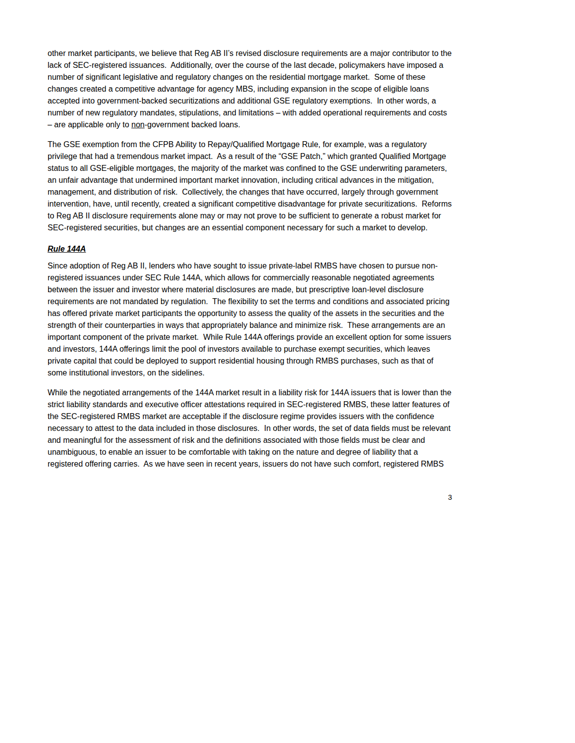other market participants, we believe that Reg AB II’s revised disclosure requirements are a major contributor to the lack of SEC-registered issuances. Additionally, over the course of the last decade, policymakers have imposed a number of significant legislative and regulatory changes on the residential mortgage market. Some of these changes created a competitive advantage for agency MBS, including expansion in the scope of eligible loans accepted into government-backed securitizations and additional GSE regulatory exemptions. In other words, a number of new regulatory mandates, stipulations, and limitations – with added operational requirements and costs – are applicable only to non-government backed loans.
The GSE exemption from the CFPB Ability to Repay/Qualified Mortgage Rule, for example, was a regulatory privilege that had a tremendous market impact. As a result of the “GSE Patch,” which granted Qualified Mortgage status to all GSE-eligible mortgages, the majority of the market was confined to the GSE underwriting parameters, an unfair advantage that undermined important market innovation, including critical advances in the mitigation, management, and distribution of risk. Collectively, the changes that have occurred, largely through government intervention, have, until recently, created a significant competitive disadvantage for private securitizations. Reforms to Reg AB II disclosure requirements alone may or may not prove to be sufficient to generate a robust market for SEC-registered securities, but changes are an essential component necessary for such a market to develop.
Rule 144A
Since adoption of Reg AB II, lenders who have sought to issue private-label RMBS have chosen to pursue non-registered issuances under SEC Rule 144A, which allows for commercially reasonable negotiated agreements between the issuer and investor where material disclosures are made, but prescriptive loan-level disclosure requirements are not mandated by regulation. The flexibility to set the terms and conditions and associated pricing has offered private market participants the opportunity to assess the quality of the assets in the securities and the strength of their counterparties in ways that appropriately balance and minimize risk. These arrangements are an important component of the private market. While Rule 144A offerings provide an excellent option for some issuers and investors, 144A offerings limit the pool of investors available to purchase exempt securities, which leaves private capital that could be deployed to support residential housing through RMBS purchases, such as that of some institutional investors, on the sidelines.
While the negotiated arrangements of the 144A market result in a liability risk for 144A issuers that is lower than the strict liability standards and executive officer attestations required in SEC-registered RMBS, these latter features of the SEC-registered RMBS market are acceptable if the disclosure regime provides issuers with the confidence necessary to attest to the data included in those disclosures. In other words, the set of data fields must be relevant and meaningful for the assessment of risk and the definitions associated with those fields must be clear and unambiguous, to enable an issuer to be comfortable with taking on the nature and degree of liability that a registered offering carries. As we have seen in recent years, issuers do not have such comfort, registered RMBS
3